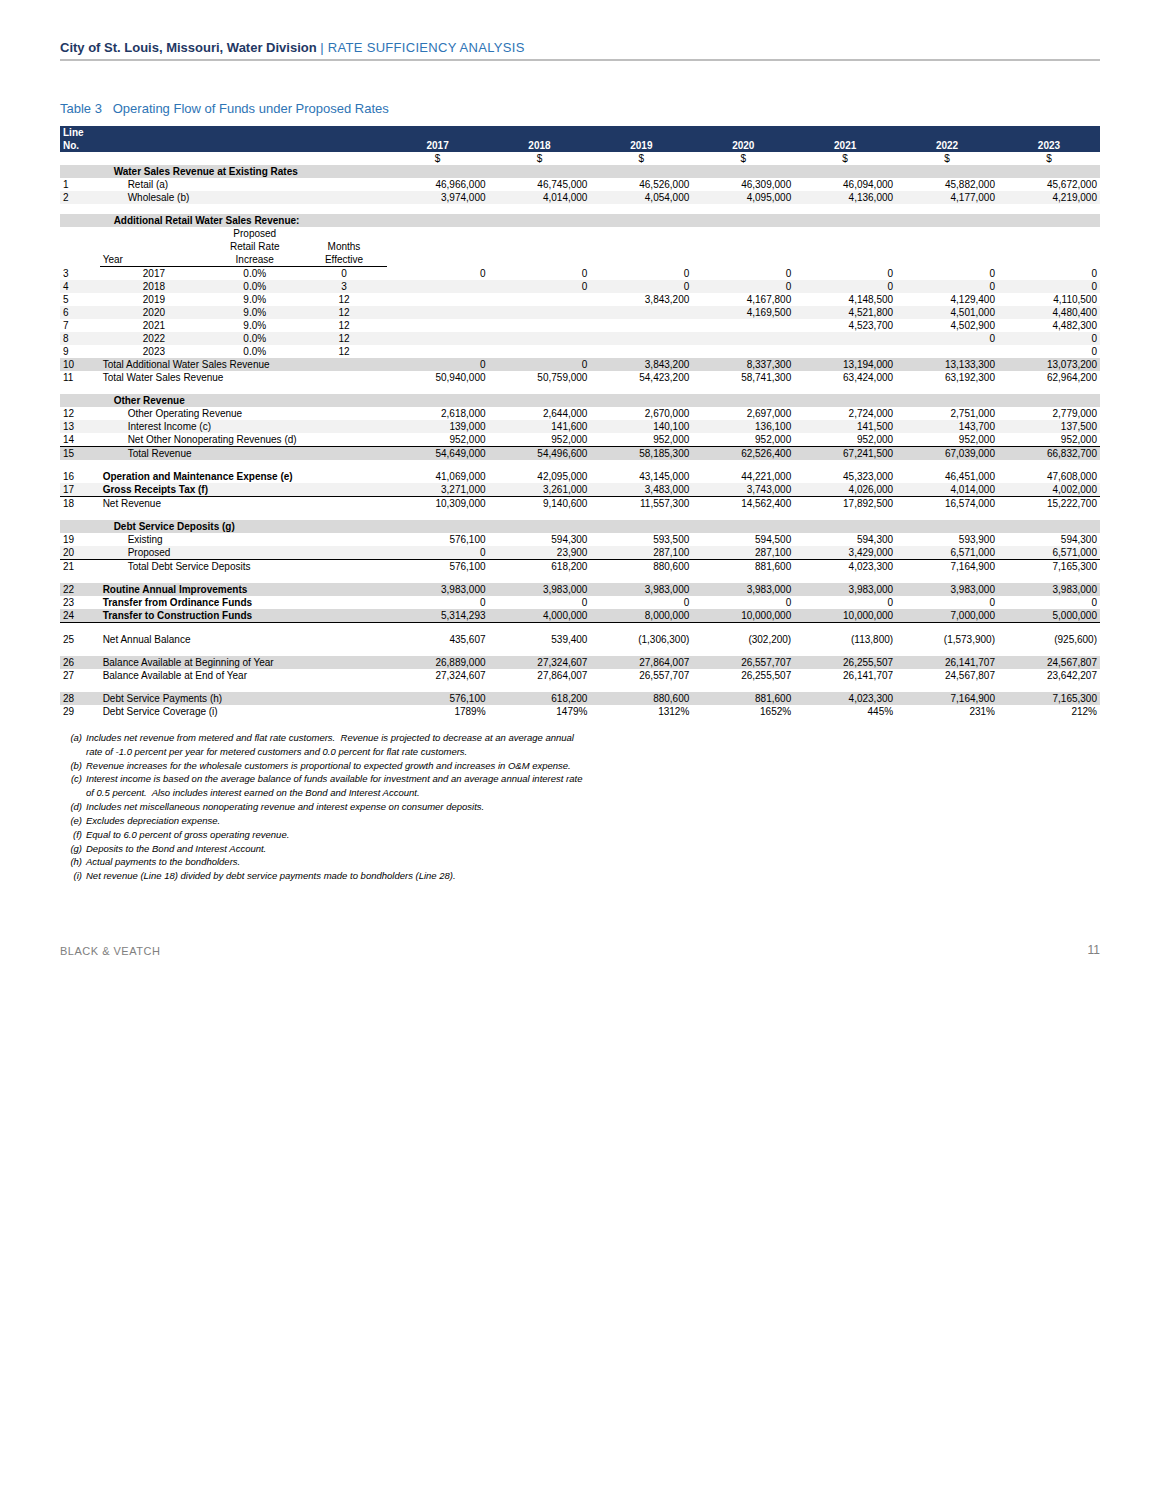City of St. Louis, Missouri, Water Division | RATE SUFFICIENCY ANALYSIS
Table 3 Operating Flow of Funds under Proposed Rates
| Line | | | | | | | | | |
| No. | | | 2017 | 2018 | 2019 | 2020 | 2021 | 2022 | 2023 |
| | $ | $ | $ | $ | $ | $ | $ |
| | Water Sales Revenue at Existing Rates | | | | | | | |
| 1 | Retail (a) | 46,966,000 | 46,745,000 | 46,526,000 | 46,309,000 | 46,094,000 | 45,882,000 | 45,672,000 |
| 2 | Wholesale (b) | 3,974,000 | 4,014,000 | 4,054,000 | 4,095,000 | 4,136,000 | 4,177,000 | 4,219,000 |
| | Additional Retail Water Sales Revenue: | | | | | | | |
| | | Proposed | | | | | | | | |
| | | Retail Rate | Months | | | | | | | |
| | Year | Increase | Effective | | | | | | | |
| 3 | 2017 | 0.0% | 0 | 0 | 0 | 0 | 0 | 0 | 0 | 0 |
| 4 | 2018 | 0.0% | 3 | | 0 | 0 | 0 | 0 | 0 | 0 |
| 5 | 2019 | 9.0% | 12 | | | 3,843,200 | 4,167,800 | 4,148,500 | 4,129,400 | 4,110,500 |
| 6 | 2020 | 9.0% | 12 | | | | 4,169,500 | 4,521,800 | 4,501,000 | 4,480,400 |
| 7 | 2021 | 9.0% | 12 | | | | | 4,523,700 | 4,502,900 | 4,482,300 |
| 8 | 2022 | 0.0% | 12 | | | | | | 0 | 0 |
| 9 | 2023 | 0.0% | 12 | | | | | | | 0 |
| 10 | Total Additional Water Sales Revenue | 0 | 0 | 3,843,200 | 8,337,300 | 13,194,000 | 13,133,300 | 13,073,200 |
| 11 | Total Water Sales Revenue | 50,940,000 | 50,759,000 | 54,423,200 | 58,741,300 | 63,424,000 | 63,192,300 | 62,964,200 |
| | Other Revenue | | | | | | | |
| 12 | Other Operating Revenue | 2,618,000 | 2,644,000 | 2,670,000 | 2,697,000 | 2,724,000 | 2,751,000 | 2,779,000 |
| 13 | Interest Income (c) | 139,000 | 141,600 | 140,100 | 136,100 | 141,500 | 143,700 | 137,500 |
| 14 | Net Other Nonoperating Revenues (d) | 952,000 | 952,000 | 952,000 | 952,000 | 952,000 | 952,000 | 952,000 |
| 15 | Total Revenue | 54,649,000 | 54,496,600 | 58,185,300 | 62,526,400 | 67,241,500 | 67,039,000 | 66,832,700 |
| 16 | Operation and Maintenance Expense (e) | 41,069,000 | 42,095,000 | 43,145,000 | 44,221,000 | 45,323,000 | 46,451,000 | 47,608,000 |
| 17 | Gross Receipts Tax (f) | 3,271,000 | 3,261,000 | 3,483,000 | 3,743,000 | 4,026,000 | 4,014,000 | 4,002,000 |
| 18 | Net Revenue | 10,309,000 | 9,140,600 | 11,557,300 | 14,562,400 | 17,892,500 | 16,574,000 | 15,222,700 |
| | Debt Service Deposits (g) | | | | | | | |
| 19 | Existing | 576,100 | 594,300 | 593,500 | 594,500 | 594,300 | 593,900 | 594,300 |
| 20 | Proposed | 0 | 23,900 | 287,100 | 287,100 | 3,429,000 | 6,571,000 | 6,571,000 |
| 21 | Total Debt Service Deposits | 576,100 | 618,200 | 880,600 | 881,600 | 4,023,300 | 7,164,900 | 7,165,300 |
| 22 | Routine Annual Improvements | 3,983,000 | 3,983,000 | 3,983,000 | 3,983,000 | 3,983,000 | 3,983,000 | 3,983,000 |
| 23 | Transfer from Ordinance Funds | 0 | 0 | 0 | 0 | 0 | 0 | 0 |
| 24 | Transfer to Construction Funds | 5,314,293 | 4,000,000 | 8,000,000 | 10,000,000 | 10,000,000 | 7,000,000 | 5,000,000 |
| 25 | Net Annual Balance | 435,607 | 539,400 | (1,306,300) | (302,200) | (113,800) | (1,573,900) | (925,600) |
| 26 | Balance Available at Beginning of Year | 26,889,000 | 27,324,607 | 27,864,007 | 26,557,707 | 26,255,507 | 26,141,707 | 24,567,807 |
| 27 | Balance Available at End of Year | 27,324,607 | 27,864,007 | 26,557,707 | 26,255,507 | 26,141,707 | 24,567,807 | 23,642,207 |
| 28 | Debt Service Payments (h) | 576,100 | 618,200 | 880,600 | 881,600 | 4,023,300 | 7,164,900 | 7,165,300 |
| 29 | Debt Service Coverage (i) | 1789% | 1479% | 1312% | 1652% | 445% | 231% | 212% |
(a) Includes net revenue from metered and flat rate customers. Revenue is projected to decrease at an average annual
rate of -1.0 percent per year for metered customers and 0.0 percent for flat rate customers.
(b) Revenue increases for the wholesale customers is proportional to expected growth and increases in O&M expense.
(c) Interest income is based on the average balance of funds available for investment and an average annual interest rate
of 0.5 percent. Also includes interest earned on the Bond and Interest Account.
(d) Includes net miscellaneous nonoperating revenue and interest expense on consumer deposits.
(e) Excludes depreciation expense.
(f) Equal to 6.0 percent of gross operating revenue.
(g) Deposits to the Bond and Interest Account.
(h) Actual payments to the bondholders.
(i) Net revenue (Line 18) divided by debt service payments made to bondholders (Line 28).
BLACK & VEATCH
11